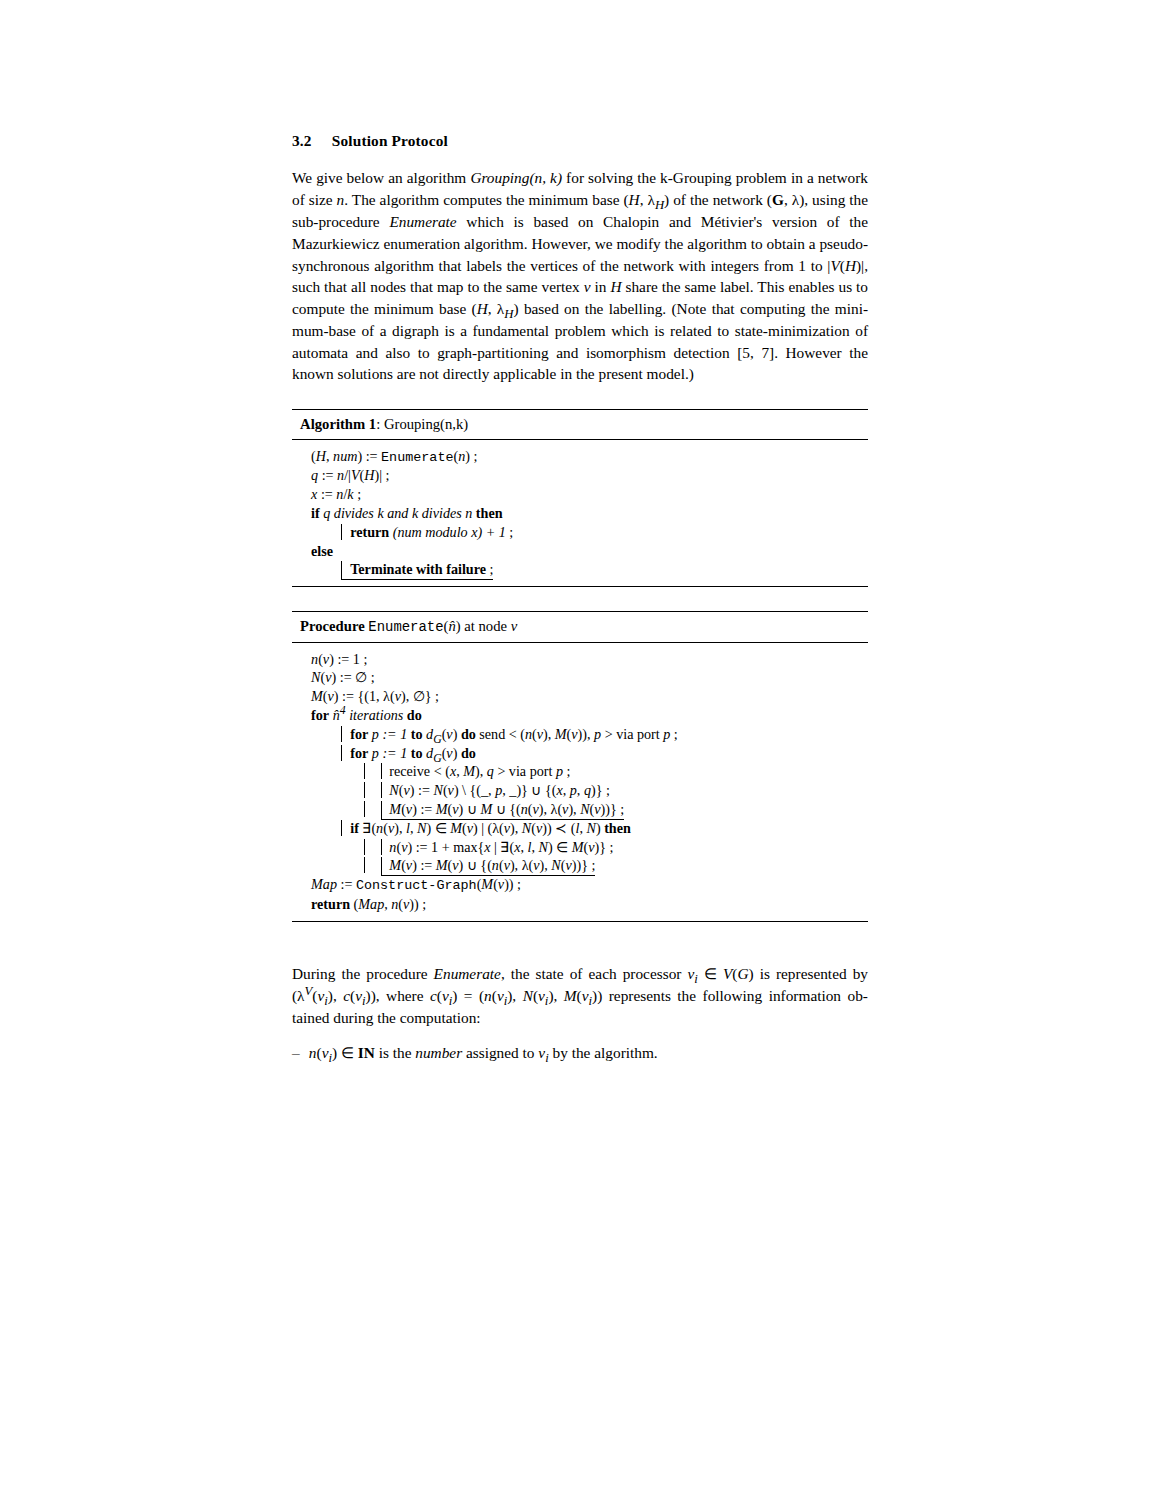3.2 Solution Protocol
We give below an algorithm Grouping(n, k) for solving the k-Grouping problem in a network of size n. The algorithm computes the minimum base (H, λH) of the network (G, λ), using the sub-procedure Enumerate which is based on Chalopin and Métivier's version of the Mazurkiewicz enumeration algorithm. However, we modify the algorithm to obtain a pseudo-synchronous algorithm that labels the vertices of the network with integers from 1 to |V(H)|, such that all nodes that map to the same vertex v in H share the same label. This enables us to compute the minimum base (H, λH) based on the labelling. (Note that computing the minimum-base of a digraph is a fundamental problem which is related to state-minimization of automata and also to graph-partitioning and isomorphism detection [5, 7]. However the known solutions are not directly applicable in the present model.)
Algorithm 1: Grouping(n,k)
(H, num) := Enumerate(n) ;
q := n/|V(H)| ;
x := n/k ;
if q divides k and k divides n then
return (num modulo x) + 1 ;
else
Terminate with failure ;
Procedure Enumerate(n̂) at node v
n(v) := 1 ;
N(v) := ∅ ;
M(v) := {(1, λ(v), ∅} ;
for n̂4 iterations do
for p := 1 to dG(v) do send < (n(v), M(v)), p > via port p ;
for p := 1 to dG(v) do
receive < (x, M), q > via port p ;
N(v) := N(v) \ {(_, p, _)} ∪ {(x, p, q)} ;
M(v) := M(v) ∪ M ∪ {(n(v), λ(v), N(v))} ;
if ∃(n(v), l, N) ∈ M(v) | (λ(v), N(v)) ≺ (l, N) then
n(v) := 1 + max{x | ∃(x, l, N) ∈ M(v)} ;
M(v) := M(v) ∪ {(n(v), λ(v), N(v))} ;
Map := Construct-Graph(M(v)) ;
return (Map, n(v)) ;
During the procedure Enumerate, the state of each processor vi ∈ V(G) is represented by (λV(vi), c(vi)), where c(vi) = (n(vi), N(vi), M(vi)) represents the following information obtained during the computation:
n(vi) ∈ IN is the number assigned to vi by the algorithm.